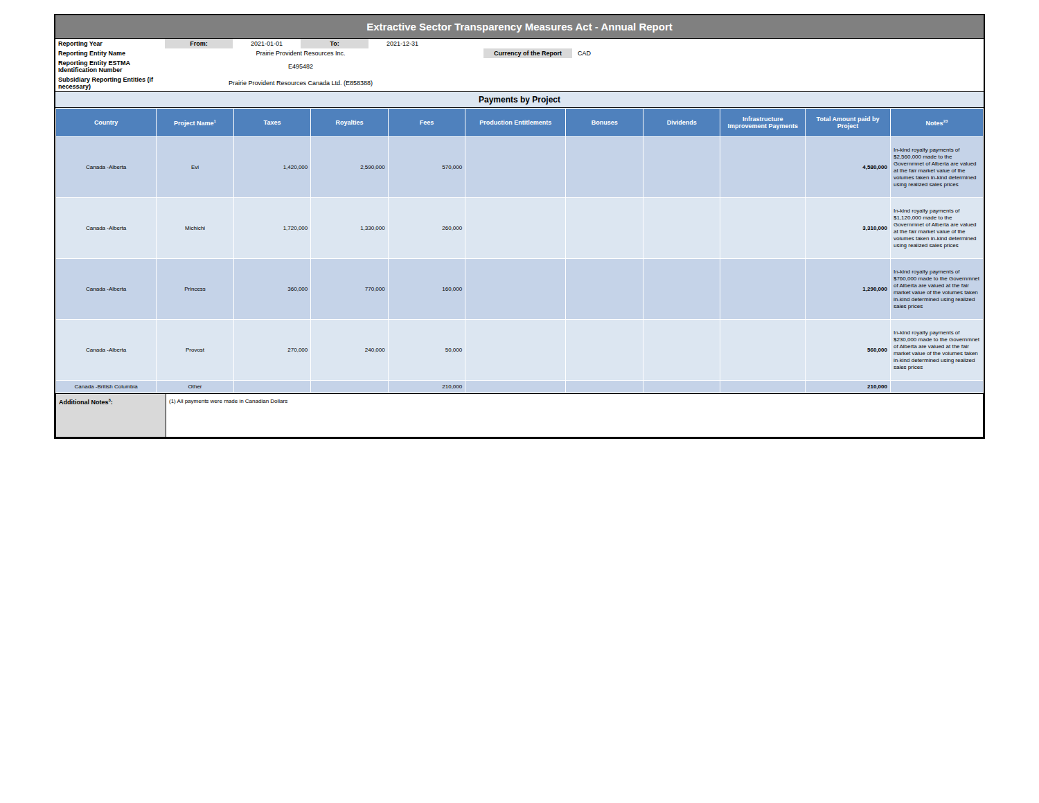Extractive Sector Transparency Measures Act - Annual Report
| Reporting Year | From: | 2021-01-01 | To: | 2021-12-31 | | | |
| Reporting Entity Name | Prairie Provident Resources Inc. | | Currency of the Report | CAD |
| Reporting Entity ESTMA Identification Number | E495482 | | | |
| Subsidiary Reporting Entities (if necessary) | Prairie Provident Resources Canada Ltd. (E858388) | | | |
Payments by Project
| Country | Project Name 1 | Taxes | Royalties | Fees | Production Entitlements | Bonuses | Dividends | Infrastructure Improvement Payments | Total Amount paid by Project | Notes 23 |
| --- | --- | --- | --- | --- | --- | --- | --- | --- | --- | --- |
| Canada -Alberta | Evi | 1,420,000 | 2,590,000 | 570,000 | | | | | 4,580,000 | In-kind royalty payments of $2,560,000 made to the Governmnet of Alberta are valued at the fair market value of the volumes taken in-kind determined using realized sales prices |
| Canada -Alberta | Michichi | 1,720,000 | 1,330,000 | 260,000 | | | | | 3,310,000 | In-kind royalty payments of $1,120,000 made to the Governmnet of Alberta are valued at the fair market value of the volumes taken in-kind determined using realized sales prices |
| Canada -Alberta | Princess | 360,000 | 770,000 | 160,000 | | | | | 1,290,000 | In-kind royalty payments of $760,000 made to the Governmnet of Alberta are valued at the fair market value of the volumes taken in-kind determined using realized sales prices |
| Canada -Alberta | Provost | 270,000 | 240,000 | 50,000 | | | | | 560,000 | In-kind royalty payments of $230,000 made to the Governmnet of Alberta are valued at the fair market value of the volumes taken in-kind determined using realized sales prices |
| Canada -British Columbia | Other | | | 210,000 | | | | | 210,000 | |
| Additional Notes 3 : | (1) All payments were made in Canadian Dollars |